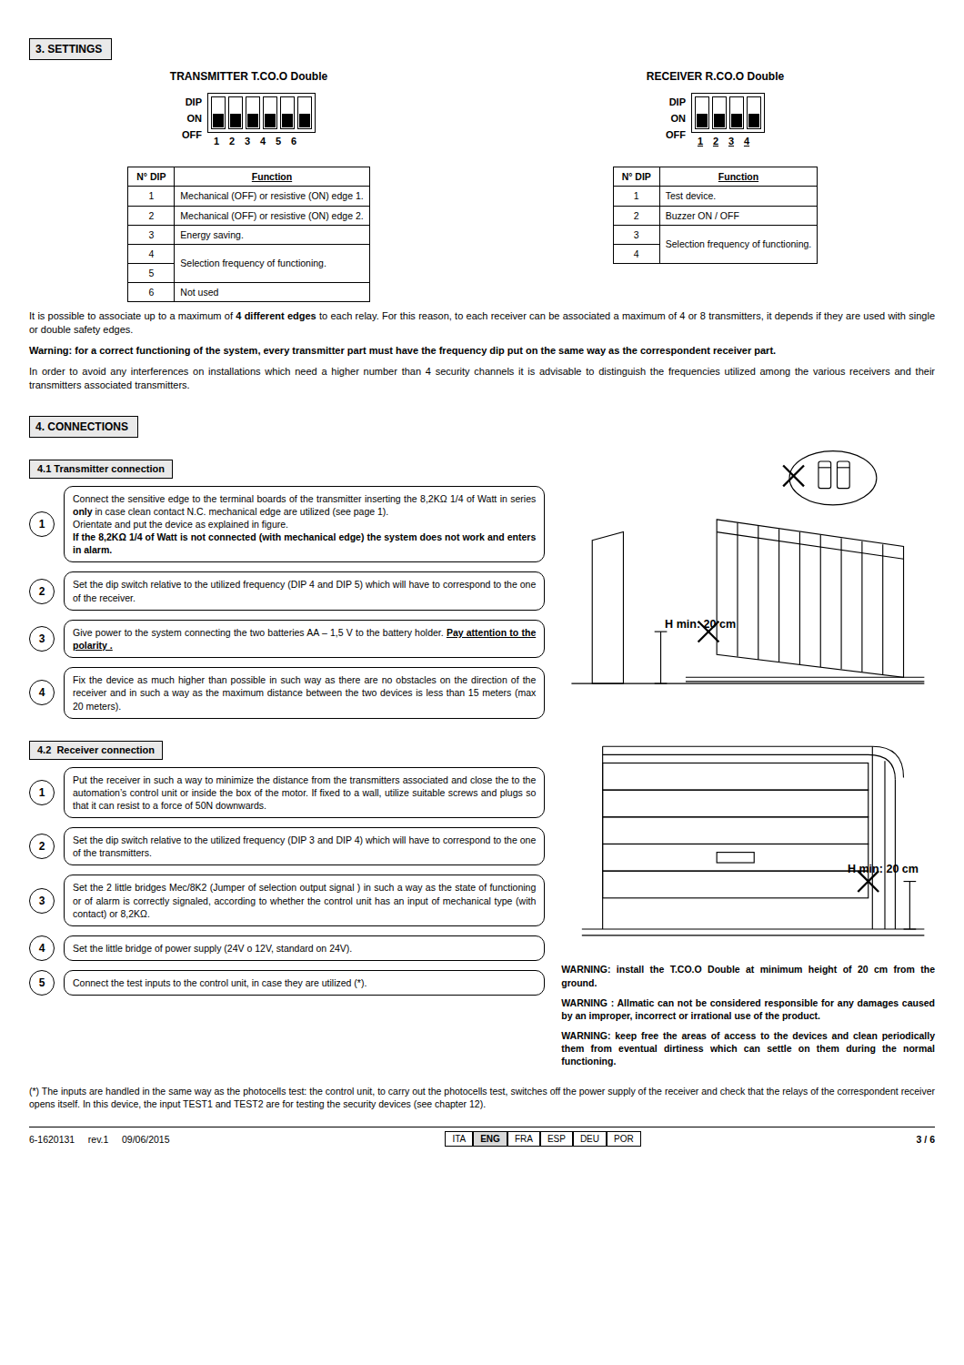3. SETTINGS
TRANSMITTER T.CO.O Double
DIP ON OFF
123456
| N° DIP | Function |
| --- | --- |
| 1 | Mechanical (OFF) or resistive (ON) edge 1. |
| 2 | Mechanical (OFF) or resistive (ON) edge 2. |
| 3 | Energy saving. |
| 4 | Selection frequency of functioning. |
| 5 |
| 6 | Not used |
RECEIVER R.CO.O Double
DIP ON OFF
1234
| N° DIP | Function |
| --- | --- |
| 1 | Test device. |
| 2 | Buzzer ON / OFF |
| 3 | Selection frequency of functioning. |
| 4 |
It is possible to associate up to a maximum of 4 different edges to each relay. For this reason, to each receiver can be associated a maximum of 4 or 8 transmitters, it depends if they are used with single or double safety edges.
Warning: for a correct functioning of the system, every transmitter part must have the frequency dip put on the same way as the correspondent receiver part.
In order to avoid any interferences on installations which need a higher number than 4 security channels it is advisable to distinguish the frequencies utilized among the various receivers and their transmitters associated transmitters.
4. CONNECTIONS
4.1 Transmitter connection
1
Connect the sensitive edge to the terminal boards of the transmitter inserting the 8,2KΩ 1/4 of Watt in series only in case clean contact N.C. mechanical edge are utilized (see page 1).
Orientate and put the device as explained in figure.
If the 8,2KΩ 1/4 of Watt is not connected (with mechanical edge) the system does not work and enters in alarm.
2
Set the dip switch relative to the utilized frequency (DIP 4 and DIP 5) which will have to correspond to the one of the receiver.
3
Give power to the system connecting the two batteries AA – 1,5 V to the battery holder. Pay attention to the polarity .
4
Fix the device as much higher than possible in such way as there are no obstacles on the direction of the receiver and in such a way as the maximum distance between the two devices is less than 15 meters (max 20 meters).
4.2 Receiver connection
1
Put the receiver in such a way to minimize the distance from the transmitters associated and close the to the automation’s control unit or inside the box of the motor. If fixed to a wall, utilize suitable screws and plugs so that it can resist to a force of 50N downwards.
2
Set the dip switch relative to the utilized frequency (DIP 3 and DIP 4) which will have to correspond to the one of the transmitters.
3
Set the 2 little bridges Mec/8K2 (Jumper of selection output signal ) in such a way as the state of functioning or of alarm is correctly signaled, according to whether the control unit has an input of mechanical type (with contact) or 8,2KΩ.
4
Set the little bridge of power supply (24V o 12V, standard on 24V).
5
Connect the test inputs to the control unit, in case they are utilized (*).
H min: 20 cm
H min: 20 cm
WARNING: install the T.CO.O Double at minimum height of 20 cm from the ground.
WARNING : Allmatic can not be considered responsible for any damages caused by an improper, incorrect or irrational use of the product.
WARNING: keep free the areas of access to the devices and clean periodically them from eventual dirtiness which can settle on them during the normal functioning.
(*) The inputs are handled in the same way as the photocells test: the control unit, to carry out the photocells test, switches off the power supply of the receiver and check that the relays of the correspondent receiver opens itself. In this device, the input TEST1 and TEST2 are for testing the security devices (see chapter 12).
6-1620131 rev.1 09/06/2015
ITA ENG FRA ESP DEU POR
3 / 6